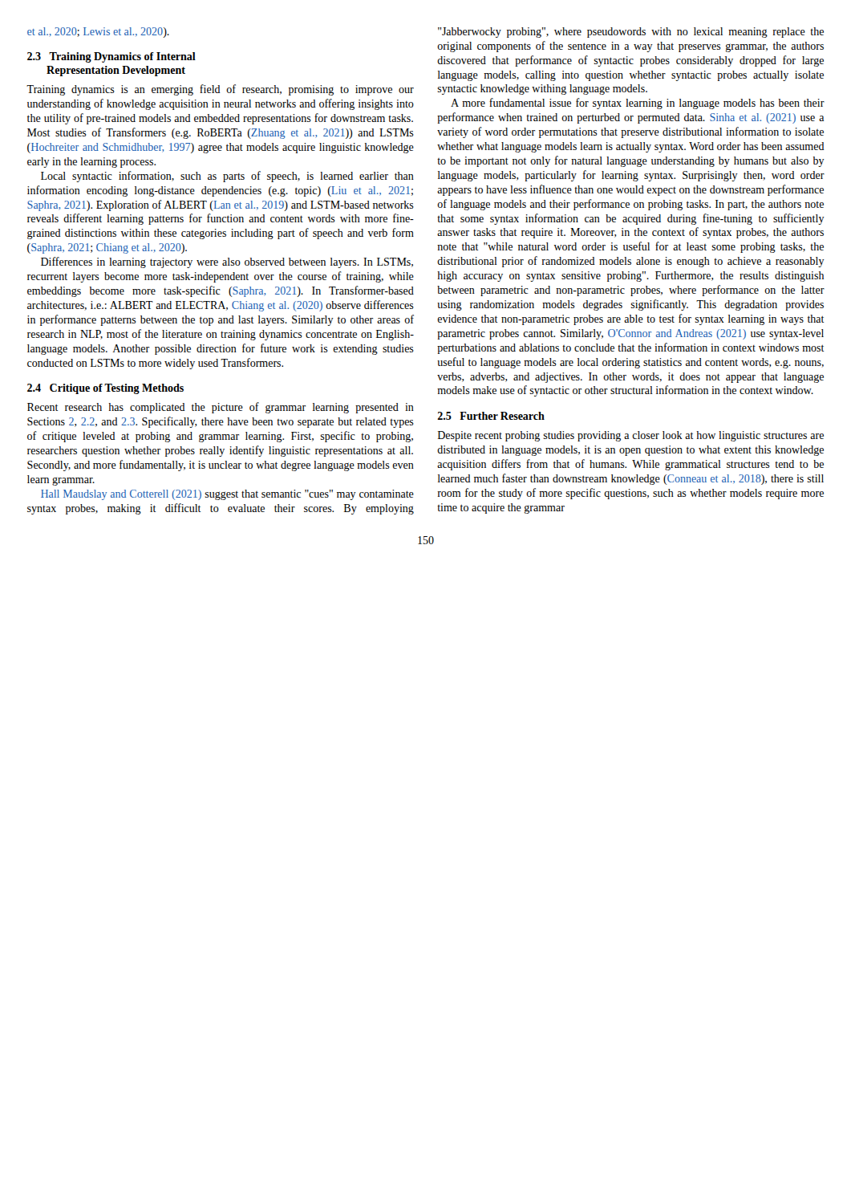et al., 2020; Lewis et al., 2020).
2.3 Training Dynamics of Internal
Representation Development
Training dynamics is an emerging field of research, promising to improve our understanding of knowledge acquisition in neural networks and offering insights into the utility of pre-trained models and embedded representations for downstream tasks. Most studies of Transformers (e.g. RoBERTa (Zhuang et al., 2021)) and LSTMs (Hochreiter and Schmidhuber, 1997) agree that models acquire linguistic knowledge early in the learning process.
Local syntactic information, such as parts of speech, is learned earlier than information encoding long-distance dependencies (e.g. topic) (Liu et al., 2021; Saphra, 2021). Exploration of ALBERT (Lan et al., 2019) and LSTM-based networks reveals different learning patterns for function and content words with more fine-grained distinctions within these categories including part of speech and verb form (Saphra, 2021; Chiang et al., 2020).
Differences in learning trajectory were also observed between layers. In LSTMs, recurrent layers become more task-independent over the course of training, while embeddings become more task-specific (Saphra, 2021). In Transformer-based architectures, i.e.: ALBERT and ELECTRA, Chiang et al. (2020) observe differences in performance patterns between the top and last layers. Similarly to other areas of research in NLP, most of the literature on training dynamics concentrate on English-language models. Another possible direction for future work is extending studies conducted on LSTMs to more widely used Transformers.
2.4 Critique of Testing Methods
Recent research has complicated the picture of grammar learning presented in Sections 2, 2.2, and 2.3. Specifically, there have been two separate but related types of critique leveled at probing and grammar learning. First, specific to probing, researchers question whether probes really identify linguistic representations at all. Secondly, and more fundamentally, it is unclear to what degree language models even learn grammar.
Hall Maudslay and Cotterell (2021) suggest that semantic "cues" may contaminate syntax probes, making it difficult to evaluate their scores. By employing "Jabberwocky probing", where pseudowords with no lexical meaning replace the original components of the sentence in a way that preserves grammar, the authors discovered that performance of syntactic probes considerably dropped for large language models, calling into question whether syntactic probes actually isolate syntactic knowledge withing language models.
A more fundamental issue for syntax learning in language models has been their performance when trained on perturbed or permuted data. Sinha et al. (2021) use a variety of word order permutations that preserve distributional information to isolate whether what language models learn is actually syntax. Word order has been assumed to be important not only for natural language understanding by humans but also by language models, particularly for learning syntax. Surprisingly then, word order appears to have less influence than one would expect on the downstream performance of language models and their performance on probing tasks. In part, the authors note that some syntax information can be acquired during fine-tuning to sufficiently answer tasks that require it. Moreover, in the context of syntax probes, the authors note that "while natural word order is useful for at least some probing tasks, the distributional prior of randomized models alone is enough to achieve a reasonably high accuracy on syntax sensitive probing". Furthermore, the results distinguish between parametric and non-parametric probes, where performance on the latter using randomization models degrades significantly. This degradation provides evidence that non-parametric probes are able to test for syntax learning in ways that parametric probes cannot. Similarly, O'Connor and Andreas (2021) use syntax-level perturbations and ablations to conclude that the information in context windows most useful to language models are local ordering statistics and content words, e.g. nouns, verbs, adverbs, and adjectives. In other words, it does not appear that language models make use of syntactic or other structural information in the context window.
2.5 Further Research
Despite recent probing studies providing a closer look at how linguistic structures are distributed in language models, it is an open question to what extent this knowledge acquisition differs from that of humans. While grammatical structures tend to be learned much faster than downstream knowledge (Conneau et al., 2018), there is still room for the study of more specific questions, such as whether models require more time to acquire the grammar
150